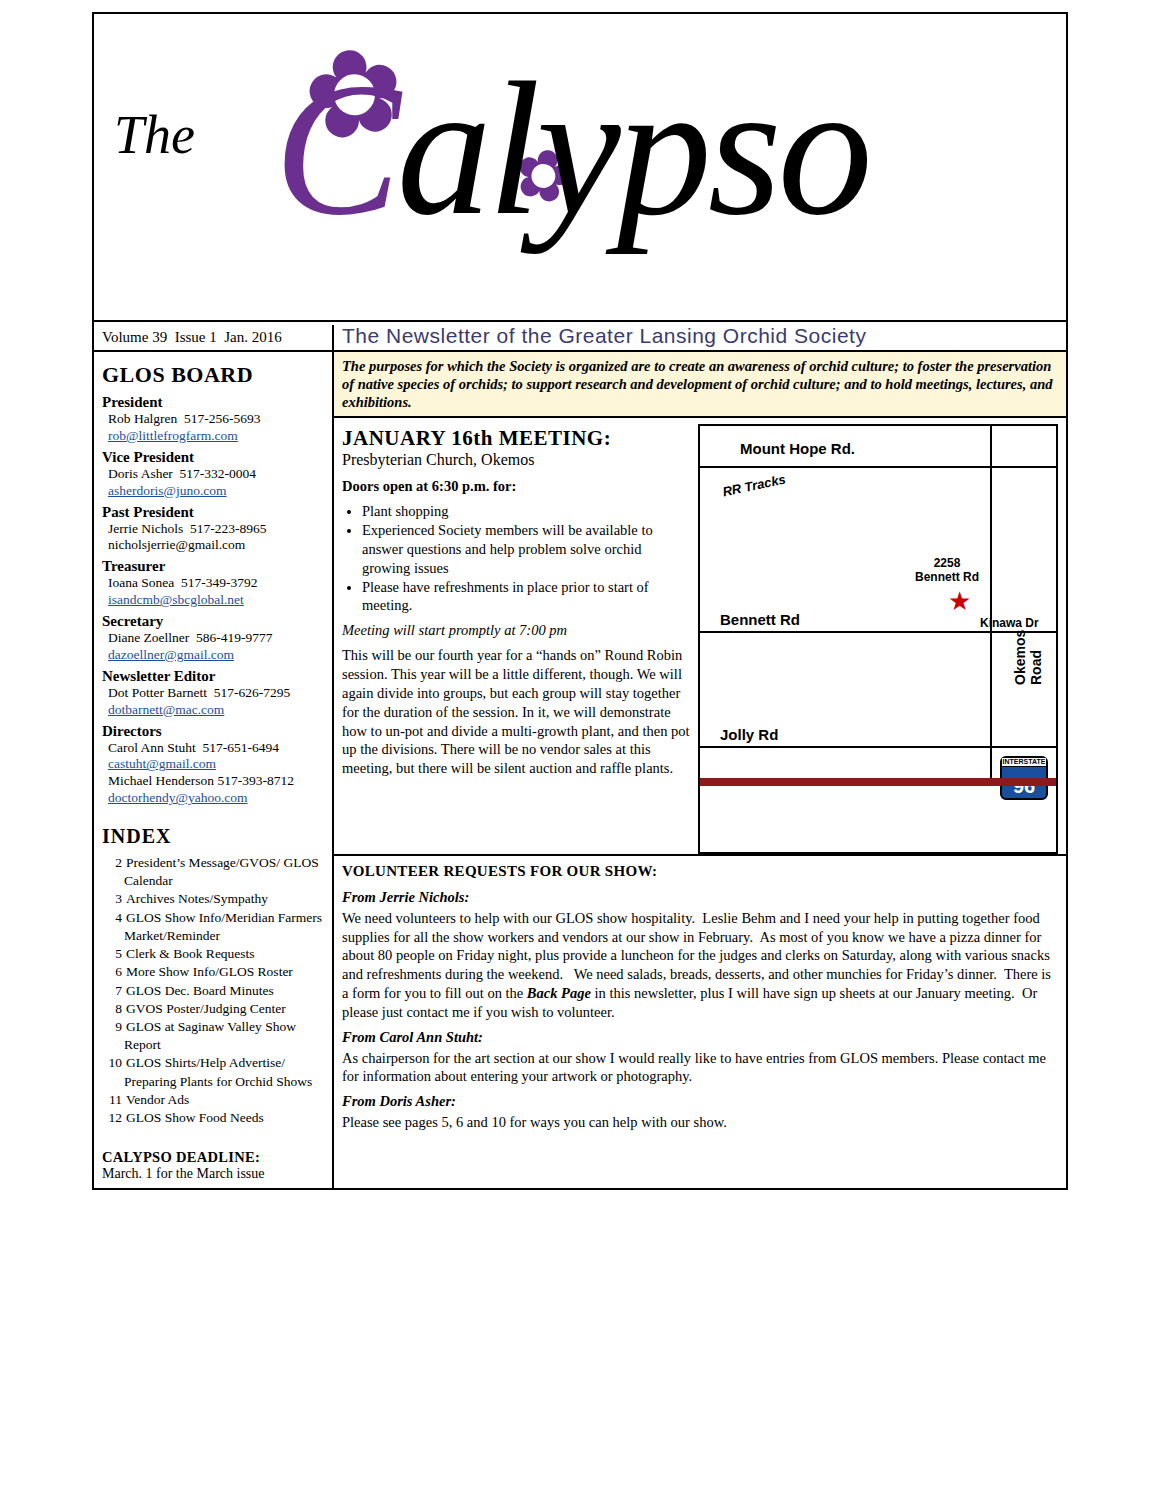✿ ✿ The Calypso
Volume 39 Issue 1 Jan. 2016
The Newsletter of the Greater Lansing Orchid Society
GLOS BOARD
President
Rob Halgren 517-256-5693
rob@littlefrogfarm.com
Vice President
Doris Asher 517-332-0004
asherdoris@juno.com
Past President
Jerrie Nichols 517-223-8965
nicholsjerrie@gmail.com
Treasurer
Ioana Sonea 517-349-3792
isandcmb@sbcglobal.net
Secretary
Diane Zoellner 586-419-9777
dazoellner@gmail.com
Newsletter Editor
Dot Potter Barnett 517-626-7295
dotbarnett@mac.com
Directors
Carol Ann Stuht 517-651-6494
castuht@gmail.com
Michael Henderson 517-393-8712
doctorhendy@yahoo.com
INDEX
2 President’s Message/GVOS/ GLOS Calendar
3 Archives Notes/Sympathy
4 GLOS Show Info/Meridian Farmers Market/Reminder
5 Clerk & Book Requests
6 More Show Info/GLOS Roster
7 GLOS Dec. Board Minutes
8 GVOS Poster/Judging Center
9 GLOS at Saginaw Valley Show Report
10 GLOS Shirts/Help Advertise/ Preparing Plants for Orchid Shows
11 Vendor Ads
12 GLOS Show Food Needs
CALYPSO DEADLINE: March. 1 for the March issue
The purposes for which the Society is organized are to create an awareness of orchid culture; to foster the preservation of native species of orchids; to support research and development of orchid culture; and to hold meetings, lectures, and exhibitions.
JANUARY 16th MEETING:
Presbyterian Church, Okemos
Doors open at 6:30 p.m. for:
Plant shopping
Experienced Society members will be available to answer questions and help problem solve orchid growing issues
Please have refreshments in place prior to start of meeting.
Meeting will start promptly at 7:00 pm
This will be our fourth year for a “hands on” Round Robin session. This year will be a little different, though. We will again divide into groups, but each group will stay together for the duration of the session. In it, we will demonstrate how to un-pot and divide a multi-growth plant, and then pot up the divisions. There will be no vendor sales at this meeting, but there will be silent auction and raffle plants.
Mount Hope Rd. RR Tracks 2258
Bennett Rd ★ Bennett Rd Kinawa Dr Okemos Road Jolly Rd
INTERSTATE
96
VOLUNTEER REQUESTS FOR OUR SHOW:
From Jerrie Nichols:
We need volunteers to help with our GLOS show hospitality. Leslie Behm and I need your help in putting together food supplies for all the show workers and vendors at our show in February. As most of you know we have a pizza dinner for about 80 people on Friday night, plus provide a luncheon for the judges and clerks on Saturday, along with various snacks and refreshments during the weekend. We need salads, breads, desserts, and other munchies for Friday’s dinner. There is a form for you to fill out on the Back Page in this newsletter, plus I will have sign up sheets at our January meeting. Or please just contact me if you wish to volunteer.
From Carol Ann Stuht:
As chairperson for the art section at our show I would really like to have entries from GLOS members. Please contact me for information about entering your artwork or photography.
From Doris Asher:
Please see pages 5, 6 and 10 for ways you can help with our show.